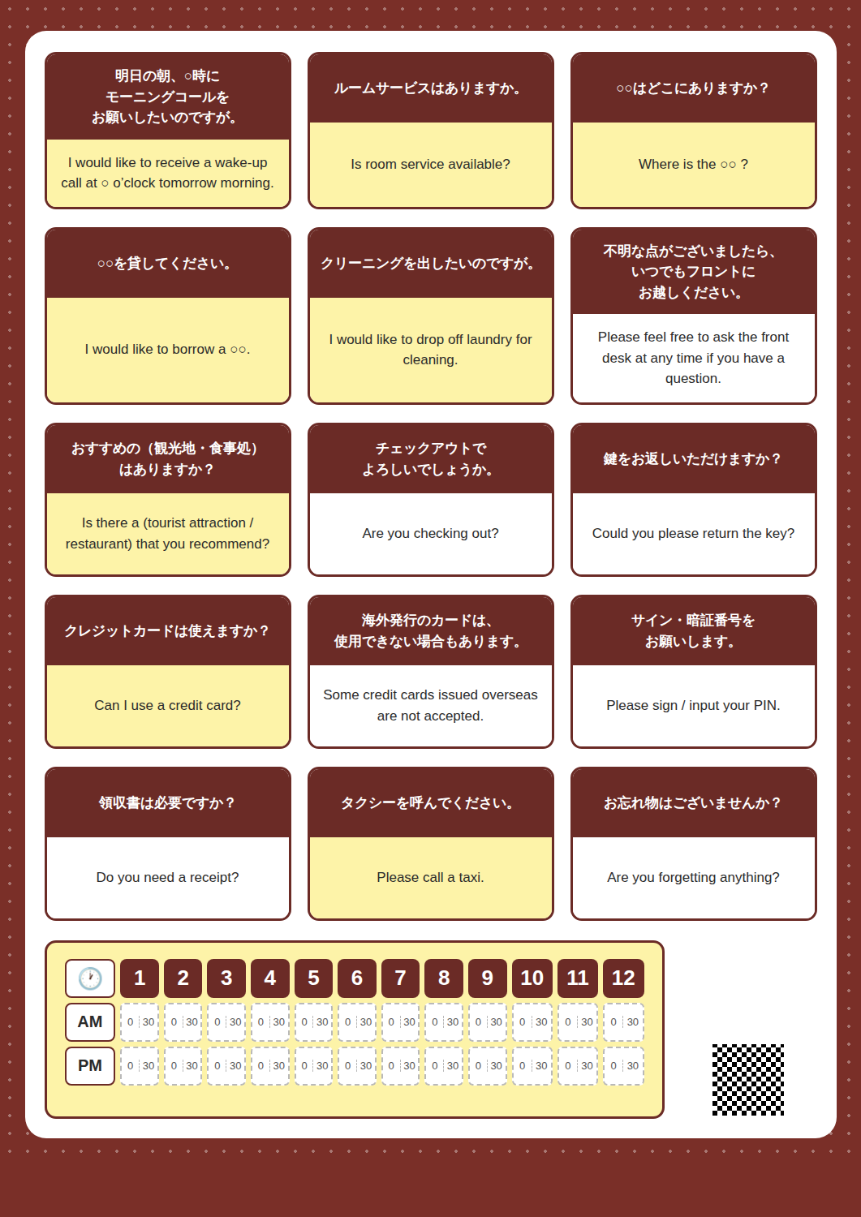明日の朝、○時に
モーニングコールを
お願いしたいのですが。
I would like to receive a wake-up call at ○ o’clock tomorrow morning.
ルームサービスはありますか。
Is room service available?
○○はどこにありますか？
Where is the ○○ ?
○○を貸してください。
I would like to borrow a ○○.
クリーニングを出したいのですが。
I would like to drop off laundry for cleaning.
不明な点がございましたら、
いつでもフロントに
お越しください。
Please feel free to ask the front desk at any time if you have a question.
おすすめの（観光地・食事処）
はありますか？
Is there a (tourist attraction / restaurant) that you recommend?
チェックアウトで
よろしいでしょうか。
Are you checking out?
鍵をお返しいただけますか？
Could you please return the key?
クレジットカードは使えますか？
Can I use a credit card?
海外発行のカードは、
使用できない場合もあります。
Some credit cards issued overseas are not accepted.
サイン・暗証番号を
お願いします。
Please sign / input your PIN.
領収書は必要ですか？
Do you need a receipt?
タクシーを呼んでください。
Please call a taxi.
お忘れ物はございませんか？
Are you forgetting anything?
| 🕐 | 1 | 2 | 3 | 4 | 5 | 6 | 7 | 8 | 9 | 10 | 11 | 12 |
| AM | 0 30 | 0 30 | 0 30 | 0 30 | 0 30 | 0 30 | 0 30 | 0 30 | 0 30 | 0 30 | 0 30 | 0 30 |
| PM | 0 30 | 0 30 | 0 30 | 0 30 | 0 30 | 0 30 | 0 30 | 0 30 | 0 30 | 0 30 | 0 30 | 0 30 |
千葉県の
観光情報はこちら
Tourism information
for Chiba Prefecture
can be found here.
▼